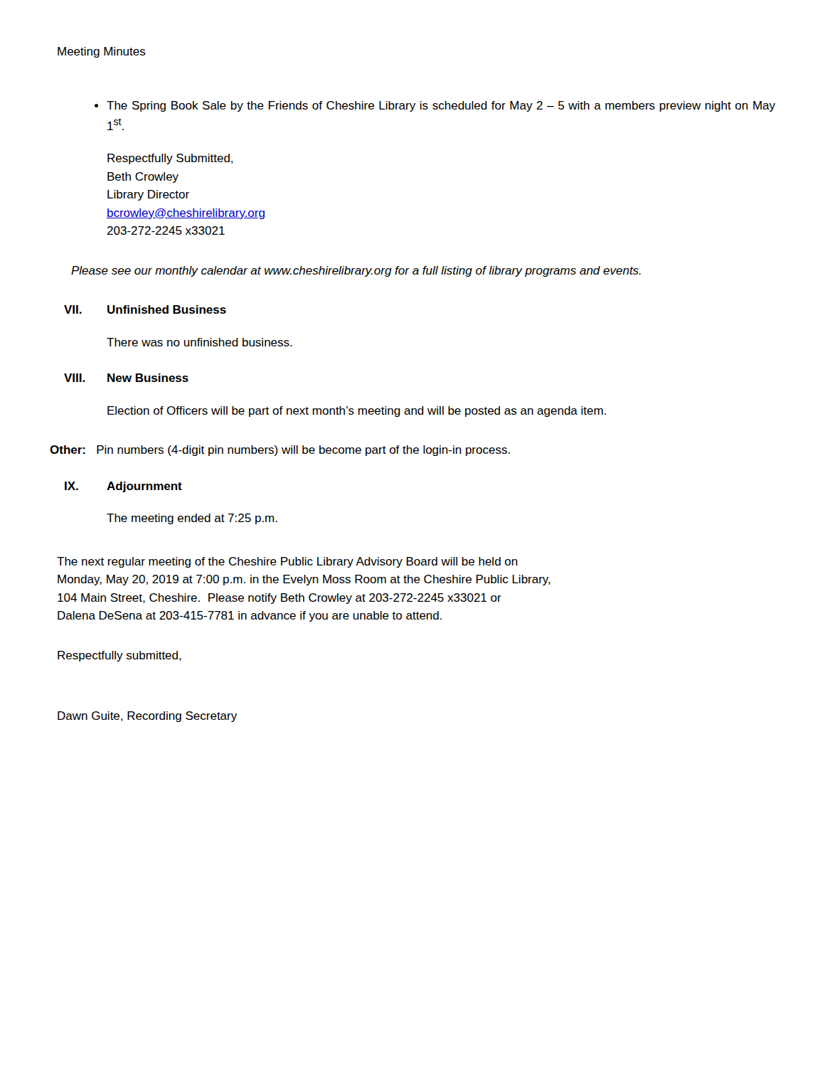Meeting Minutes
The Spring Book Sale by the Friends of Cheshire Library is scheduled for May 2 – 5 with a members preview night on May 1st.
Respectfully Submitted,
Beth Crowley
Library Director
bcrowley@cheshirelibrary.org
203-272-2245 x33021
Please see our monthly calendar at www.cheshirelibrary.org for a full listing of library programs and events.
VII. Unfinished Business
There was no unfinished business.
VIII. New Business
Election of Officers will be part of next month’s meeting and will be posted as an agenda item.
Other: Pin numbers (4-digit pin numbers) will be become part of the login-in process.
IX. Adjournment
The meeting ended at 7:25 p.m.
The next regular meeting of the Cheshire Public Library Advisory Board will be held on
Monday, May 20, 2019 at 7:00 p.m. in the Evelyn Moss Room at the Cheshire Public Library,
104 Main Street, Cheshire. Please notify Beth Crowley at 203-272-2245 x33021 or
Dalena DeSena at 203-415-7781 in advance if you are unable to attend.
Respectfully submitted,
Dawn Guite, Recording Secretary